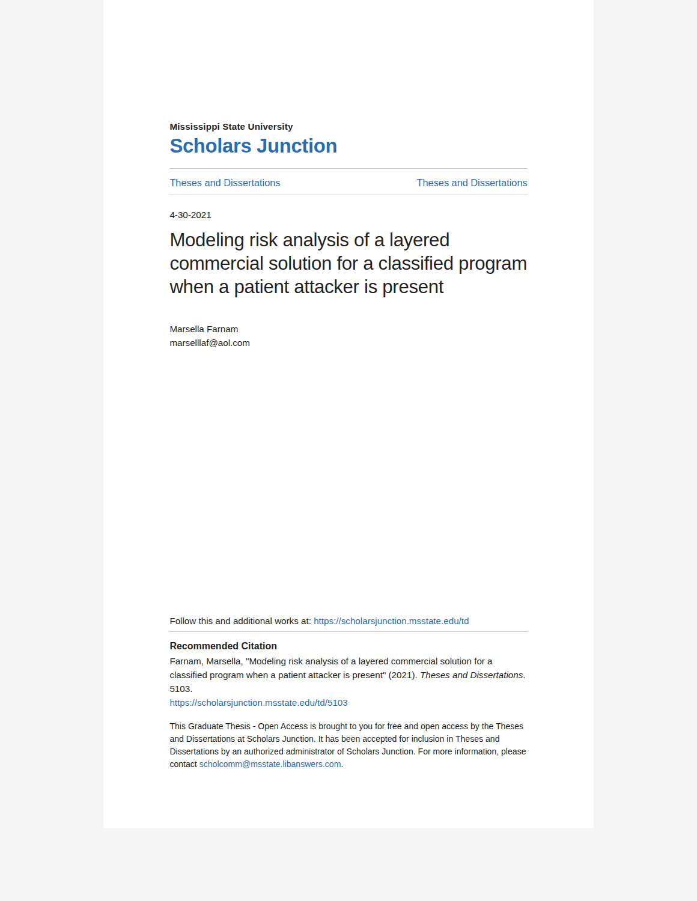Mississippi State University
Scholars Junction
Theses and Dissertations Theses and Dissertations
4-30-2021
Modeling risk analysis of a layered commercial solution for a classified program when a patient attacker is present
Marsella Farnam
marselllaf@aol.com
Follow this and additional works at: https://scholarsjunction.msstate.edu/td
Recommended Citation
Farnam, Marsella, "Modeling risk analysis of a layered commercial solution for a classified program when a patient attacker is present" (2021). Theses and Dissertations. 5103.
https://scholarsjunction.msstate.edu/td/5103
This Graduate Thesis - Open Access is brought to you for free and open access by the Theses and Dissertations at Scholars Junction. It has been accepted for inclusion in Theses and Dissertations by an authorized administrator of Scholars Junction. For more information, please contact scholcomm@msstate.libanswers.com.